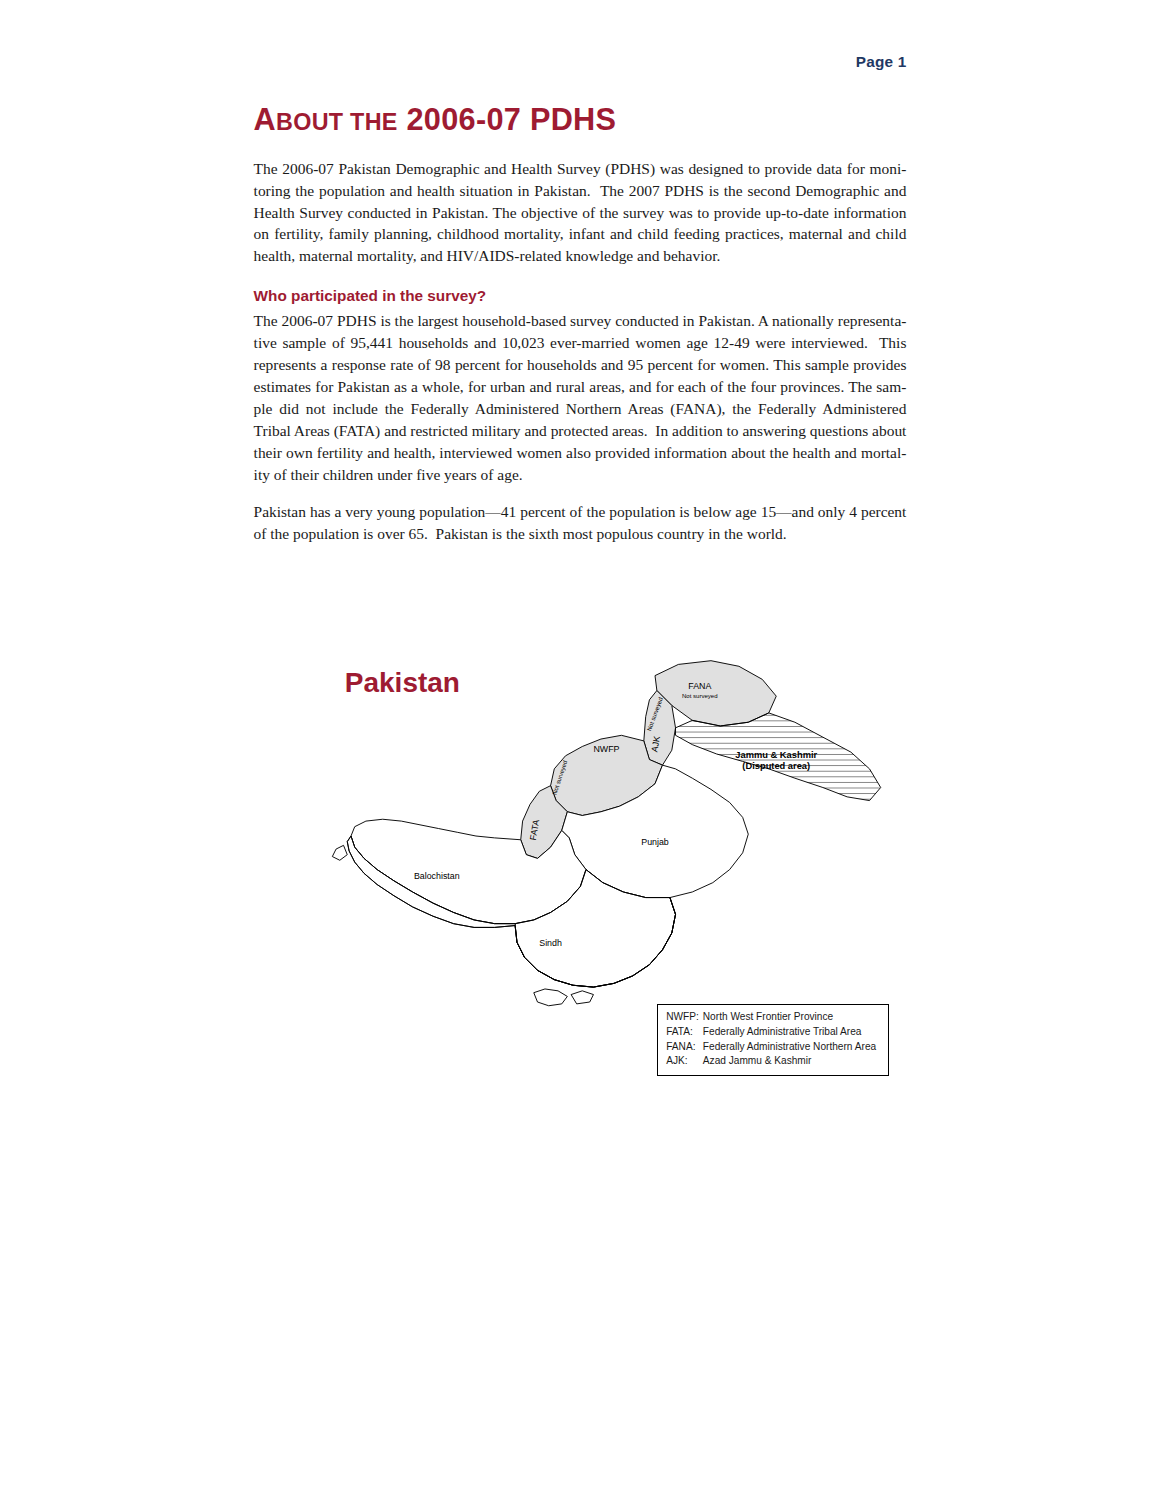Page 1
ABOUT THE 2006-07 PDHS
The 2006-07 Pakistan Demographic and Health Survey (PDHS) was designed to provide data for monitoring the population and health situation in Pakistan. The 2007 PDHS is the second Demographic and Health Survey conducted in Pakistan. The objective of the survey was to provide up-to-date information on fertility, family planning, childhood mortality, infant and child feeding practices, maternal and child health, maternal mortality, and HIV/AIDS-related knowledge and behavior.
Who participated in the survey?
The 2006-07 PDHS is the largest household-based survey conducted in Pakistan. A nationally representative sample of 95,441 households and 10,023 ever-married women age 12-49 were interviewed. This represents a response rate of 98 percent for households and 95 percent for women. This sample provides estimates for Pakistan as a whole, for urban and rural areas, and for each of the four provinces. The sample did not include the Federally Administered Northern Areas (FANA), the Federally Administered Tribal Areas (FATA) and restricted military and protected areas. In addition to answering questions about their own fertility and health, interviewed women also provided information about the health and mortality of their children under five years of age.
Pakistan has a very young population—41 percent of the population is below age 15—and only 4 percent of the population is over 65. Pakistan is the sixth most populous country in the world.
Pakistan
FANA Not surveyed NWFP Not surveyed AJK Jammu & Kashmir (Disputed area) Not surveyed FATA Punjab Balochistan Sindh
| NWFP: | North West Frontier Province |
| FATA: | Federally Administrative Tribal Area |
| FANA: | Federally Administrative Northern Area |
| AJK: | Azad Jammu & Kashmir |